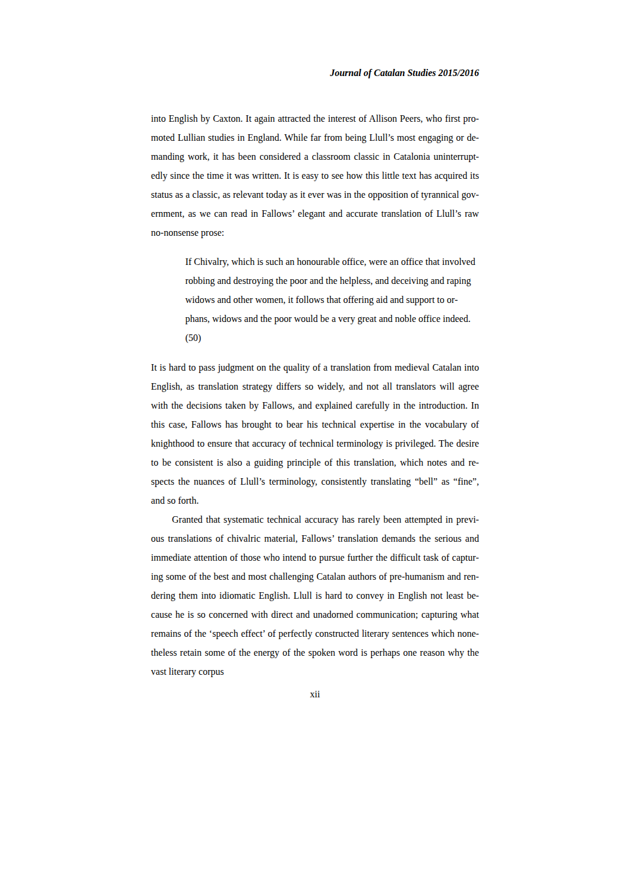Journal of Catalan Studies 2015/2016
into English by Caxton. It again attracted the interest of Allison Peers, who first promoted Lullian studies in England. While far from being Llull’s most engaging or demanding work, it has been considered a classroom classic in Catalonia uninterruptedly since the time it was written. It is easy to see how this little text has acquired its status as a classic, as relevant today as it ever was in the opposition of tyrannical government, as we can read in Fallows’ elegant and accurate translation of Llull’s raw no-nonsense prose:
If Chivalry, which is such an honourable office, were an office that involved robbing and destroying the poor and the helpless, and deceiving and raping widows and other women, it follows that offering aid and support to orphans, widows and the poor would be a very great and noble office indeed. (50)
It is hard to pass judgment on the quality of a translation from medieval Catalan into English, as translation strategy differs so widely, and not all translators will agree with the decisions taken by Fallows, and explained carefully in the introduction. In this case, Fallows has brought to bear his technical expertise in the vocabulary of knighthood to ensure that accuracy of technical terminology is privileged. The desire to be consistent is also a guiding principle of this translation, which notes and respects the nuances of Llull’s terminology, consistently translating “bell” as “fine”, and so forth.
Granted that systematic technical accuracy has rarely been attempted in previous translations of chivalric material, Fallows’ translation demands the serious and immediate attention of those who intend to pursue further the difficult task of capturing some of the best and most challenging Catalan authors of pre-humanism and rendering them into idiomatic English. Llull is hard to convey in English not least because he is so concerned with direct and unadorned communication; capturing what remains of the ‘speech effect’ of perfectly constructed literary sentences which nonetheless retain some of the energy of the spoken word is perhaps one reason why the vast literary corpus
xii